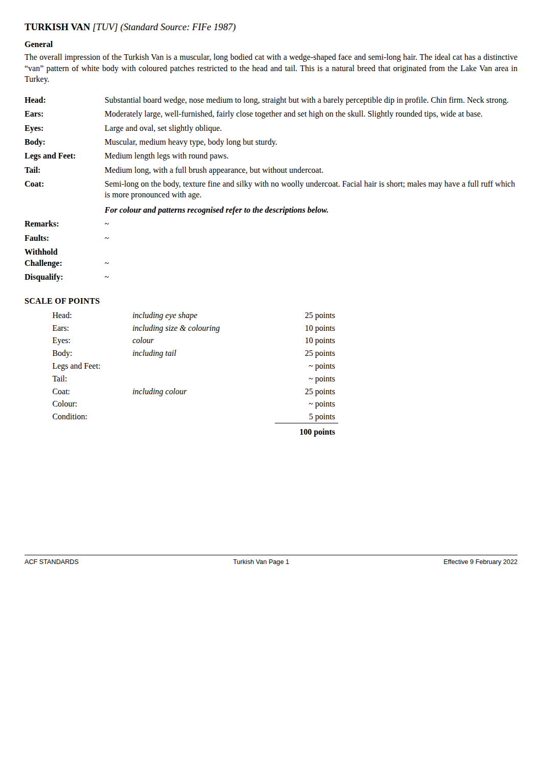TURKISH VAN [TUV] (Standard Source: FIFe 1987)
General
The overall impression of the Turkish Van is a muscular, long bodied cat with a wedge-shaped face and semi-long hair. The ideal cat has a distinctive “van” pattern of white body with coloured patches restricted to the head and tail. This is a natural breed that originated from the Lake Van area in Turkey.
| Head: | Substantial board wedge, nose medium to long, straight but with a barely perceptible dip in profile. Chin firm. Neck strong. |
| Ears: | Moderately large, well-furnished, fairly close together and set high on the skull. Slightly rounded tips, wide at base. |
| Eyes: | Large and oval, set slightly oblique. |
| Body: | Muscular, medium heavy type, body long but sturdy. |
| Legs and Feet: | Medium length legs with round paws. |
| Tail: | Medium long, with a full brush appearance, but without undercoat. |
| Coat: | Semi-long on the body, texture fine and silky with no woolly undercoat. Facial hair is short; males may have a full ruff which is more pronounced with age. For colour and patterns recognised refer to the descriptions below. |
| Remarks: | ~ |
| Faults: | ~ |
| Withhold Challenge: | ~ |
| Disqualify: | ~ |
SCALE OF POINTS
| Head: | including eye shape | 25 points |
| Ears: | including size & colouring | 10 points |
| Eyes: | colour | 10 points |
| Body: | including tail | 25 points |
| Legs and Feet: | | ~ points |
| Tail: | | ~ points |
| Coat: | including colour | 25 points |
| Colour: | | ~ points |
| Condition: | | 5 points |
| | | 100 points |
ACF STANDARDS Turkish Van Page 1 Effective 9 February 2022